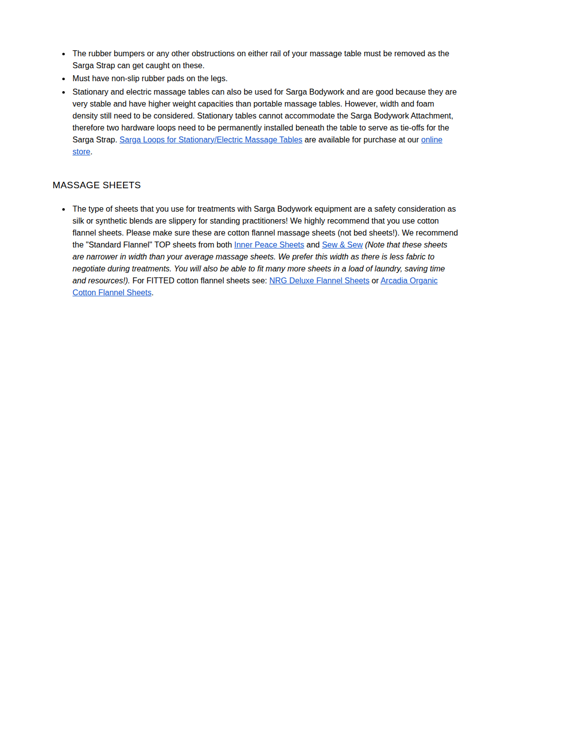The rubber bumpers or any other obstructions on either rail of your massage table must be removed as the Sarga Strap can get caught on these.
Must have non-slip rubber pads on the legs.
Stationary and electric massage tables can also be used for Sarga Bodywork and are good because they are very stable and have higher weight capacities than portable massage tables. However, width and foam density still need to be considered. Stationary tables cannot accommodate the Sarga Bodywork Attachment, therefore two hardware loops need to be permanently installed beneath the table to serve as tie-offs for the Sarga Strap. Sarga Loops for Stationary/Electric Massage Tables are available for purchase at our online store.
MASSAGE SHEETS
The type of sheets that you use for treatments with Sarga Bodywork equipment are a safety consideration as silk or synthetic blends are slippery for standing practitioners! We highly recommend that you use cotton flannel sheets. Please make sure these are cotton flannel massage sheets (not bed sheets!). We recommend the "Standard Flannel" TOP sheets from both Inner Peace Sheets and Sew & Sew (Note that these sheets are narrower in width than your average massage sheets. We prefer this width as there is less fabric to negotiate during treatments. You will also be able to fit many more sheets in a load of laundry, saving time and resources!). For FITTED cotton flannel sheets see: NRG Deluxe Flannel Sheets or Arcadia Organic Cotton Flannel Sheets.